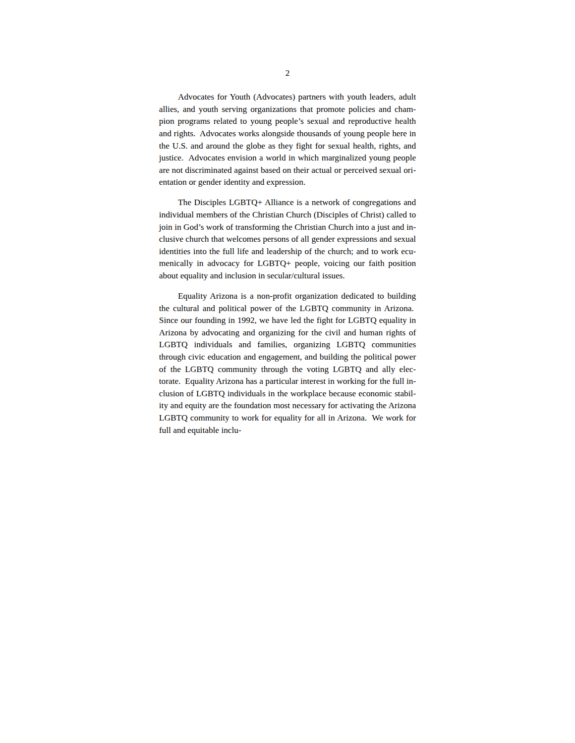2
Advocates for Youth (Advocates) partners with youth leaders, adult allies, and youth serving organizations that promote policies and champion programs related to young people’s sexual and reproductive health and rights. Advocates works alongside thousands of young people here in the U.S. and around the globe as they fight for sexual health, rights, and justice. Advocates envision a world in which marginalized young people are not discriminated against based on their actual or perceived sexual orientation or gender identity and expression.
The Disciples LGBTQ+ Alliance is a network of congregations and individual members of the Christian Church (Disciples of Christ) called to join in God’s work of transforming the Christian Church into a just and inclusive church that welcomes persons of all gender expressions and sexual identities into the full life and leadership of the church; and to work ecumenically in advocacy for LGBTQ+ people, voicing our faith position about equality and inclusion in secular/cultural issues.
Equality Arizona is a non-profit organization dedicated to building the cultural and political power of the LGBTQ community in Arizona. Since our founding in 1992, we have led the fight for LGBTQ equality in Arizona by advocating and organizing for the civil and human rights of LGBTQ individuals and families, organizing LGBTQ communities through civic education and engagement, and building the political power of the LGBTQ community through the voting LGBTQ and ally electorate. Equality Arizona has a particular interest in working for the full inclusion of LGBTQ individuals in the workplace because economic stability and equity are the foundation most necessary for activating the Arizona LGBTQ community to work for equality for all in Arizona. We work for full and equitable inclu-